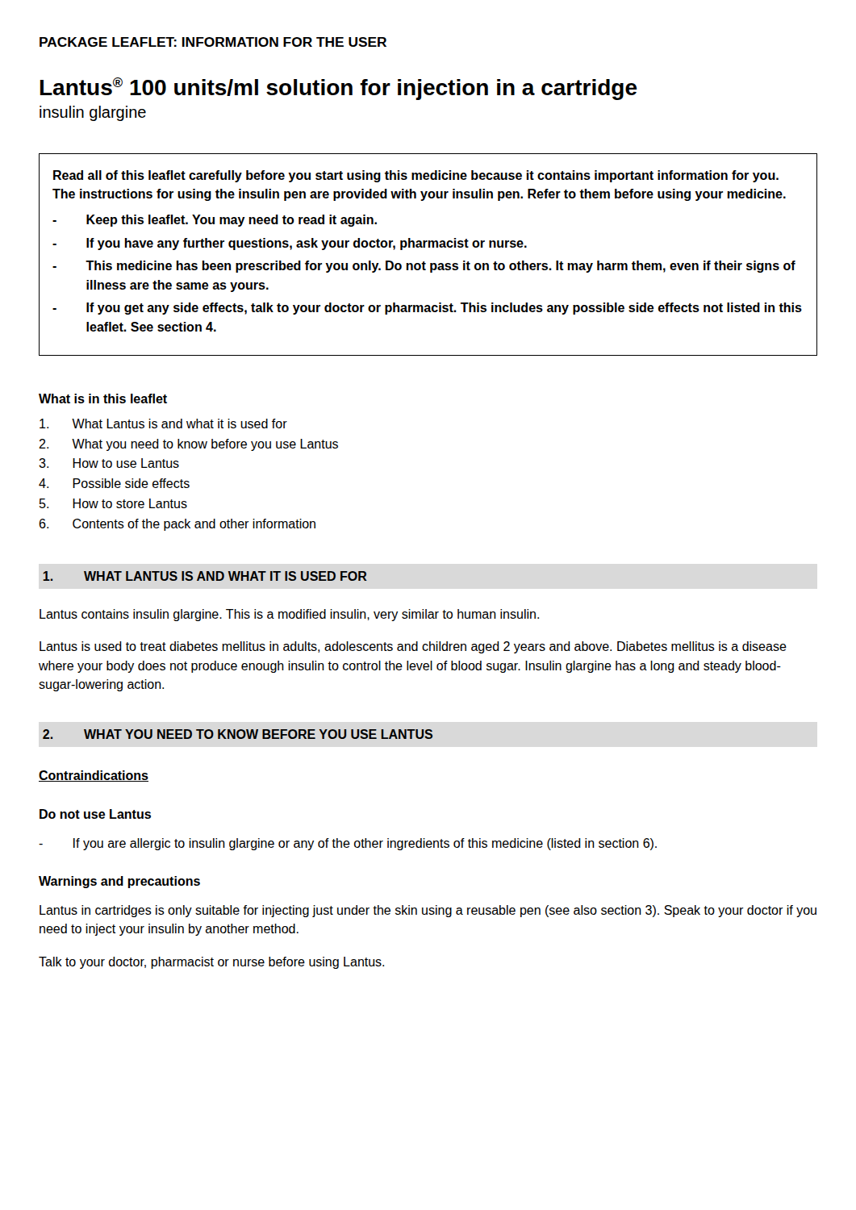PACKAGE LEAFLET: INFORMATION FOR THE USER
Lantus® 100 units/ml solution for injection in a cartridge
insulin glargine
Read all of this leaflet carefully before you start using this medicine because it contains important information for you. The instructions for using the insulin pen are provided with your insulin pen. Refer to them before using your medicine.
Keep this leaflet. You may need to read it again.
If you have any further questions, ask your doctor, pharmacist or nurse.
This medicine has been prescribed for you only. Do not pass it on to others. It may harm them, even if their signs of illness are the same as yours.
If you get any side effects, talk to your doctor or pharmacist. This includes any possible side effects not listed in this leaflet. See section 4.
What is in this leaflet
What Lantus is and what it is used for
What you need to know before you use Lantus
How to use Lantus
Possible side effects
How to store Lantus
Contents of the pack and other information
1. WHAT LANTUS IS AND WHAT IT IS USED FOR
Lantus contains insulin glargine. This is a modified insulin, very similar to human insulin.
Lantus is used to treat diabetes mellitus in adults, adolescents and children aged 2 years and above. Diabetes mellitus is a disease where your body does not produce enough insulin to control the level of blood sugar. Insulin glargine has a long and steady blood-sugar-lowering action.
2. WHAT YOU NEED TO KNOW BEFORE YOU USE LANTUS
Contraindications
Do not use Lantus
If you are allergic to insulin glargine or any of the other ingredients of this medicine (listed in section 6).
Warnings and precautions
Lantus in cartridges is only suitable for injecting just under the skin using a reusable pen (see also section 3). Speak to your doctor if you need to inject your insulin by another method.
Talk to your doctor, pharmacist or nurse before using Lantus.